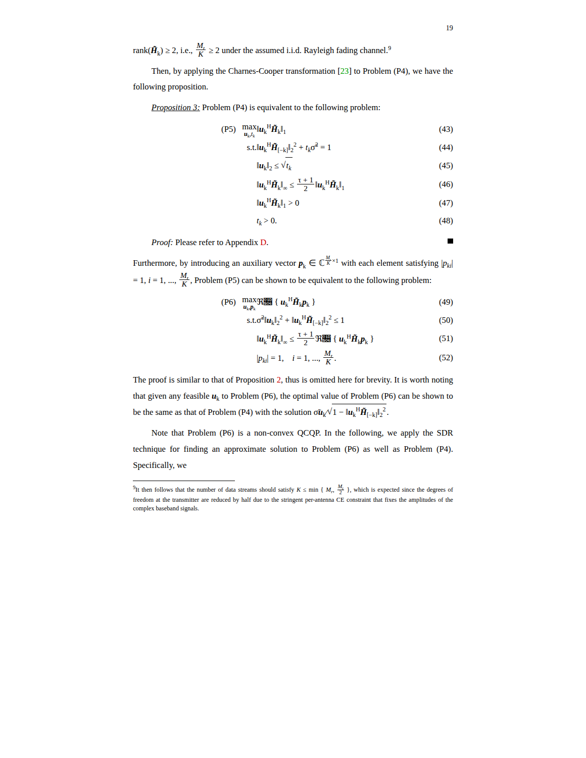19
rank(H̃k) ≥ 2, i.e., Mt K ≥ 2 under the assumed i.i.d. Rayleigh fading channel.9
Then, by applying the Charnes-Cooper transformation [23] to Problem (P4), we have the following proposition.
Proposition 3: Problem (P4) is equivalent to the following problem:
| (P5) max u k , t k | ‖ u k H H̃ k ‖ 1 | (43) |
| s.t. | ‖ u k H H̃ [−k] ‖ 2 2 + t k σ̃ 2 = 1 | (44) |
| | ‖ u k ‖ 2 ≤ t k | (45) |
| | ‖ u k H H̃ k ‖ ∞ ≤ τ + 1 2 ‖ u k H H̃ k ‖ 1 | (46) |
| | ‖ u k H H̃ k ‖ 1 > 0 | (47) |
| | t k > 0. | (48) |
Proof: Please refer to Appendix D.
Furthermore, by introducing an auxiliary vector pk ∈ ℂMt K×1 with each element satisfying |pki| = 1, i = 1, ..., Mt K, Problem (P5) can be shown to be equivalent to the following problem:
| (P6) max u k , p k | ℜ𝔆 { u k H H̃ k p k } | (49) |
| s.t. | σ̃ 2 ‖ u k ‖ 2 2 + ‖ u k H H̃ [−k] ‖ 2 2 ≤ 1 | (50) |
| | ‖ u k H H̃ k ‖ ∞ ≤ τ + 1 2 ℜ𝔆 { u k H H̃ k p k } | (51) |
| | / p ki / = 1, i = 1, ..., M t K . | (52) |
The proof is similar to that of Proposition 2, thus is omitted here for brevity. It is worth noting that given any feasible uk to Problem (P6), the optimal value of Problem (P6) can be shown to be the same as that of Problem (P4) with the solution σ̃uk∕1 − ‖ukHH̃[−k]‖22.
Note that Problem (P6) is a non-convex QCQP. In the following, we apply the SDR technique for finding an approximate solution to Problem (P6) as well as Problem (P4). Specifically, we
9It then follows that the number of data streams should satisfy K ≤ min { Mr, Mt 2 }, which is expected since the degrees of freedom at the transmitter are reduced by half due to the stringent per-antenna CE constraint that fixes the amplitudes of the complex baseband signals.